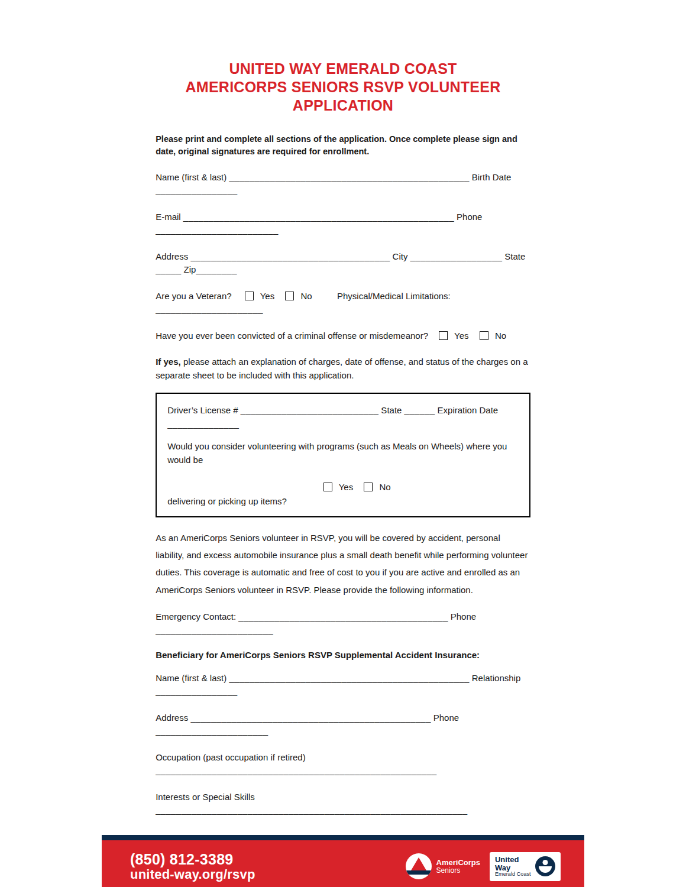United Way Emerald Coast AmeriCorps Seniors RSVP Volunteer Application
Please print and complete all sections of the application. Once complete please sign and date, original signatures are required for enrollment.
Name (first & last) _______________________________________________ Birth Date ________________
E-mail _____________________________________________________ Phone ________________________
Address _______________________________________ City __________________ State _____ Zip________
Are you a Veteran? Yes No Physical/Medical Limitations: _____________________
Have you ever been convicted of a criminal offense or misdemeanor? Yes No
If yes, please attach an explanation of charges, date of offense, and status of the charges on a separate sheet to be included with this application.
Driver’s License # ___________________________ State ______ Expiration Date ______________
Would you consider volunteering with programs (such as Meals on Wheels) where you would be Yes No
delivering or picking up items?
As an AmeriCorps Seniors volunteer in RSVP, you will be covered by accident, personal liability, and excess automobile insurance plus a small death benefit while performing volunteer duties. This coverage is automatic and free of cost to you if you are active and enrolled as an AmeriCorps Seniors volunteer in RSVP. Please provide the following information.
Emergency Contact: _________________________________________ Phone _______________________
Beneficiary for AmeriCorps Seniors RSVP Supplemental Accident Insurance:
Name (first & last) _______________________________________________ Relationship ________________
Address _______________________________________________ Phone ______________________
Occupation (past occupation if retired) _______________________________________________________
Interests or Special Skills _____________________________________________________________
(850) 812-3389
united-way.org/rsvp
AmeriCorpsSeniors
United
Way
Emerald Coast